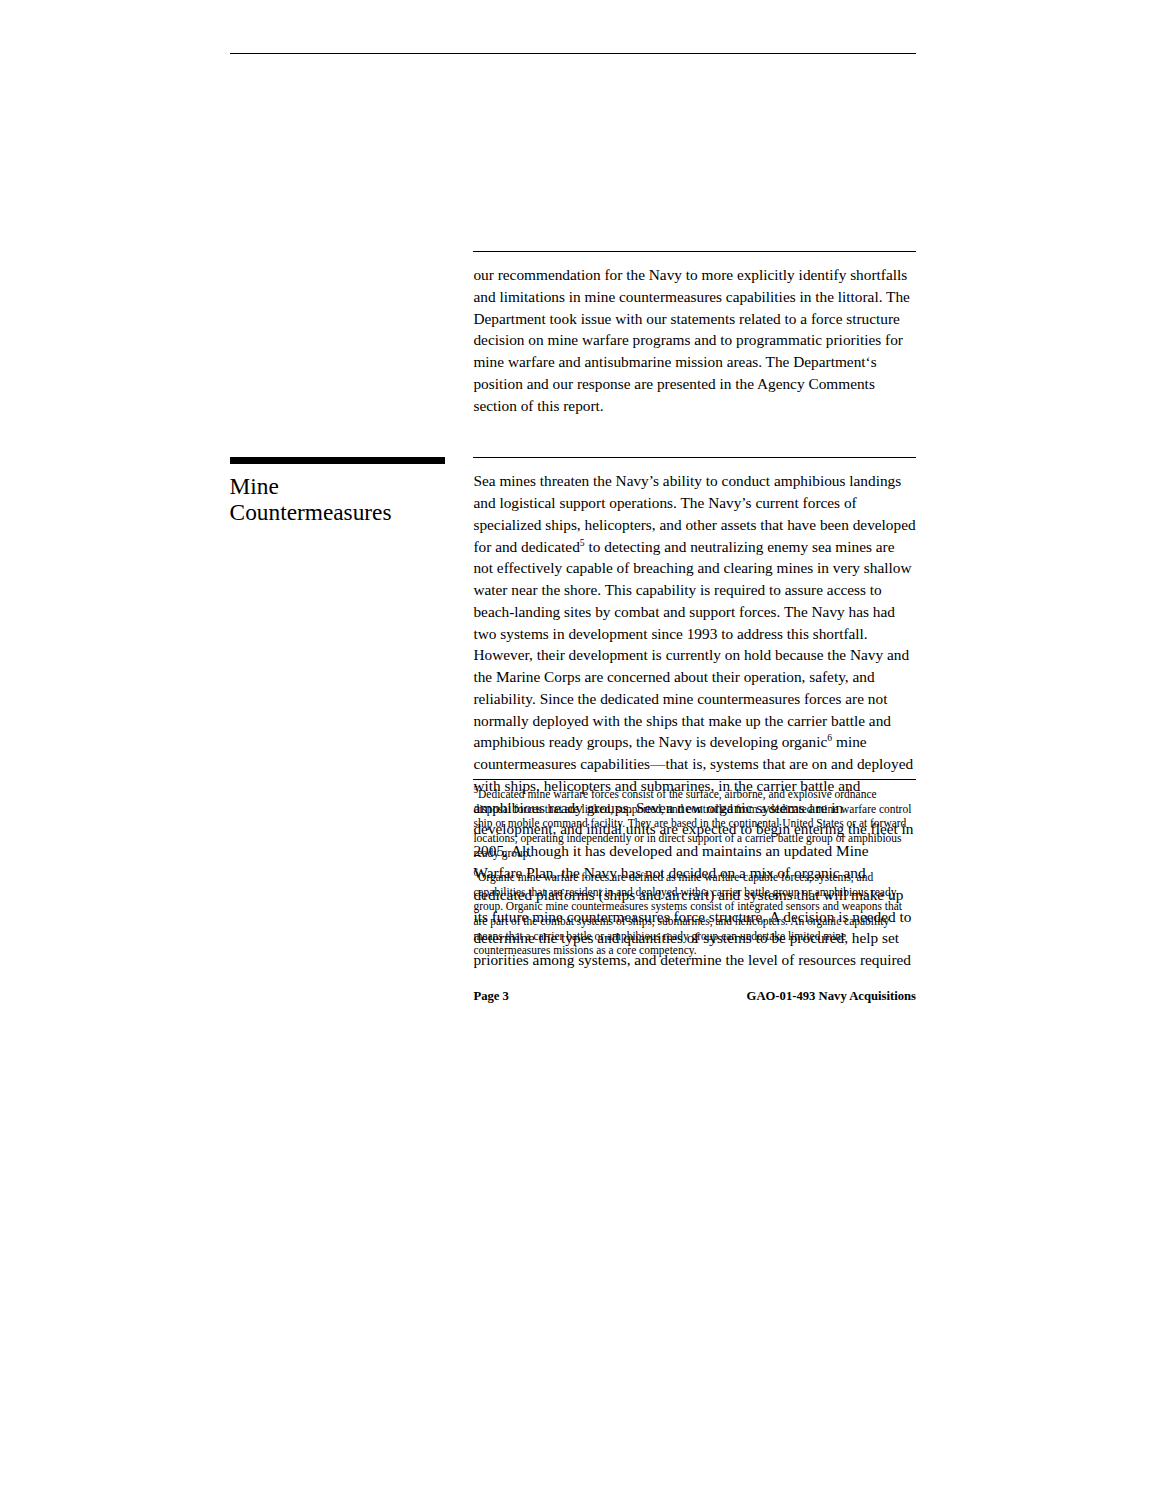our recommendation for the Navy to more explicitly identify shortfalls and limitations in mine countermeasures capabilities in the littoral. The Department took issue with our statements related to a force structure decision on mine warfare programs and to programmatic priorities for mine warfare and antisubmarine mission areas. The Department‘s position and our response are presented in the Agency Comments section of this report.
Mine
Countermeasures
Sea mines threaten the Navy’s ability to conduct amphibious landings and logistical support operations. The Navy’s current forces of specialized ships, helicopters, and other assets that have been developed for and dedicated5 to detecting and neutralizing enemy sea mines are not effectively capable of breaching and clearing mines in very shallow water near the shore. This capability is required to assure access to beach-landing sites by combat and support forces. The Navy has had two systems in development since 1993 to address this shortfall. However, their development is currently on hold because the Navy and the Marine Corps are concerned about their operation, safety, and reliability. Since the dedicated mine countermeasures forces are not normally deployed with the ships that make up the carrier battle and amphibious ready groups, the Navy is developing organic6 mine countermeasures capabilities—that is, systems that are on and deployed with ships, helicopters and submarines, in the carrier battle and amphibious ready groups. Seven new organic systems are in development, and initial units are expected to begin entering the fleet in 2005. Although it has developed and maintains an updated Mine Warfare Plan, the Navy has not decided on a mix of organic and dedicated platforms (ships and aircraft) and systems that will make up its future mine countermeasures force structure. A decision is needed to determine the types and quantities of systems to be procured, help set priorities among systems, and determine the level of resources required
5Dedicated mine warfare forces consist of the surface, airborne, and explosive ordnance disposal forces that are linked, supported, and controlled from a dedicated mine warfare control ship or mobile command facility. They are based in the continental United States or at forward locations, operating independently or in direct support of a carrier battle group or amphibious ready group.
6Organic mine warfare forces are defined as mine warfare-capable forces, systems, and capabilities that are resident in and deployed with a carrier battle group or amphibious ready group. Organic mine countermeasures systems consist of integrated sensors and weapons that are part of the combat systems of ships, submarines, and helicopters. An organic capability means that a carrier battle or amphibious ready group can undertake limited mine countermeasures missions as a core competency.
Page 3
GAO-01-493 Navy Acquisitions